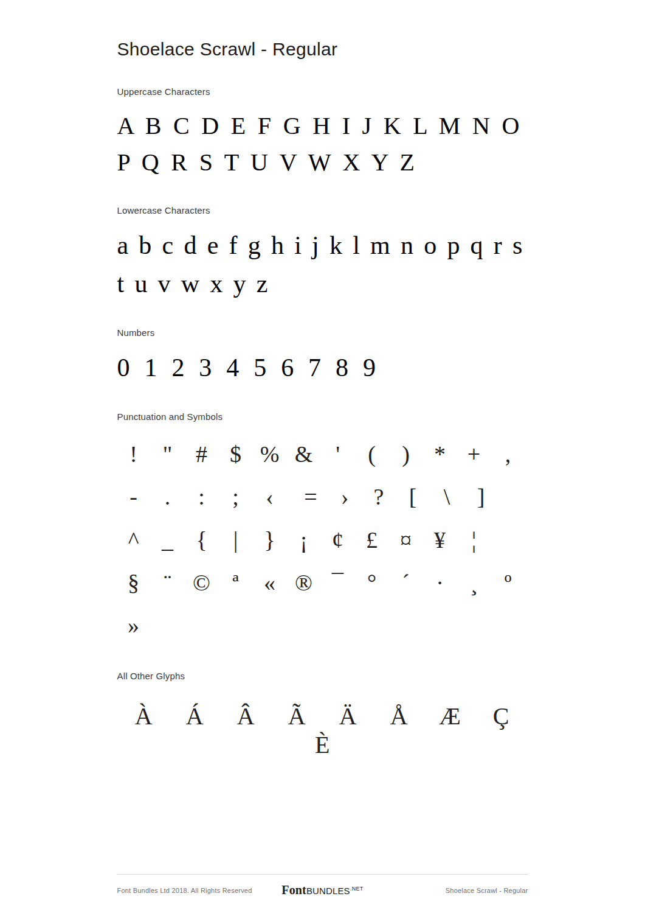Shoelace Scrawl - Regular
Uppercase Characters
A B C D E F G H I J K L M N O P Q R S T U V W X Y Z
Lowercase Characters
a b c d e f g h i j k l m n o p q r s t u v w x y z
Numbers
0 1 2 3 4 5 6 7 8 9
Punctuation and Symbols
!"#$%&'()*+,-.:;‹ =›?[\]^_{|}¡¢£¤¥¦ §¨©ª«®¯°´·¸º»
All Other Glyphs
ÀÁÂÃÄÅÆÇÈ
Font Bundles Ltd 2018. All Rights Reserved
Font BUNDLES.NET
Shoelace Scrawl - Regular